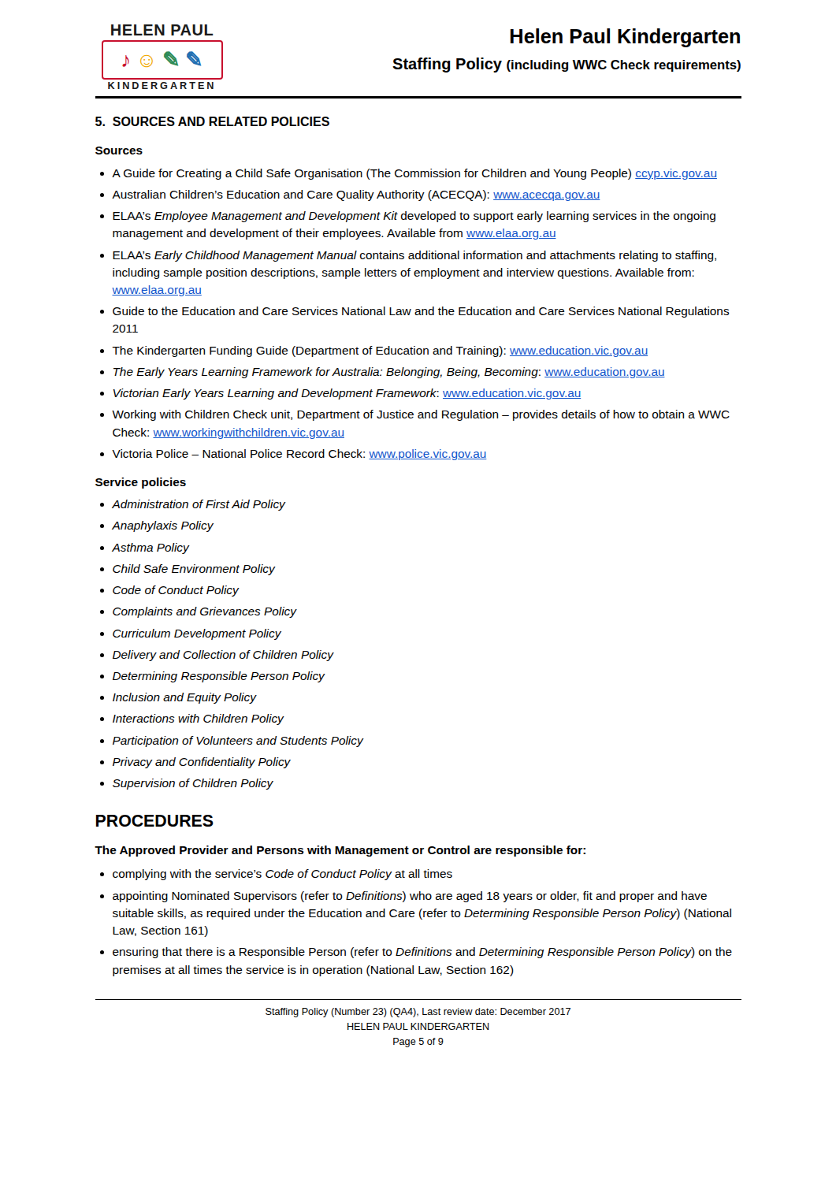HELEN PAUL
♪ ☺ ✎ ✎
KINDERGARTEN
Helen Paul Kindergarten
Staffing Policy (including WWC Check requirements)
5. SOURCES AND RELATED POLICIES
Sources
A Guide for Creating a Child Safe Organisation (The Commission for Children and Young People) ccyp.vic.gov.au
Australian Children’s Education and Care Quality Authority (ACECQA): www.acecqa.gov.au
ELAA’s Employee Management and Development Kit developed to support early learning services in the ongoing management and development of their employees. Available from www.elaa.org.au
ELAA’s Early Childhood Management Manual contains additional information and attachments relating to staffing, including sample position descriptions, sample letters of employment and interview questions. Available from: www.elaa.org.au
Guide to the Education and Care Services National Law and the Education and Care Services National Regulations 2011
The Kindergarten Funding Guide (Department of Education and Training): www.education.vic.gov.au
The Early Years Learning Framework for Australia: Belonging, Being, Becoming: www.education.gov.au
Victorian Early Years Learning and Development Framework: www.education.vic.gov.au
Working with Children Check unit, Department of Justice and Regulation – provides details of how to obtain a WWC Check: www.workingwithchildren.vic.gov.au
Victoria Police – National Police Record Check: www.police.vic.gov.au
Service policies
Administration of First Aid Policy
Anaphylaxis Policy
Asthma Policy
Child Safe Environment Policy
Code of Conduct Policy
Complaints and Grievances Policy
Curriculum Development Policy
Delivery and Collection of Children Policy
Determining Responsible Person Policy
Inclusion and Equity Policy
Interactions with Children Policy
Participation of Volunteers and Students Policy
Privacy and Confidentiality Policy
Supervision of Children Policy
PROCEDURES
The Approved Provider and Persons with Management or Control are responsible for:
complying with the service’s Code of Conduct Policy at all times
appointing Nominated Supervisors (refer to Definitions) who are aged 18 years or older, fit and proper and have suitable skills, as required under the Education and Care (refer to Determining Responsible Person Policy) (National Law, Section 161)
ensuring that there is a Responsible Person (refer to Definitions and Determining Responsible Person Policy) on the premises at all times the service is in operation (National Law, Section 162)
Staffing Policy (Number 23) (QA4), Last review date: December 2017
HELEN PAUL KINDERGARTEN
Page 5 of 9